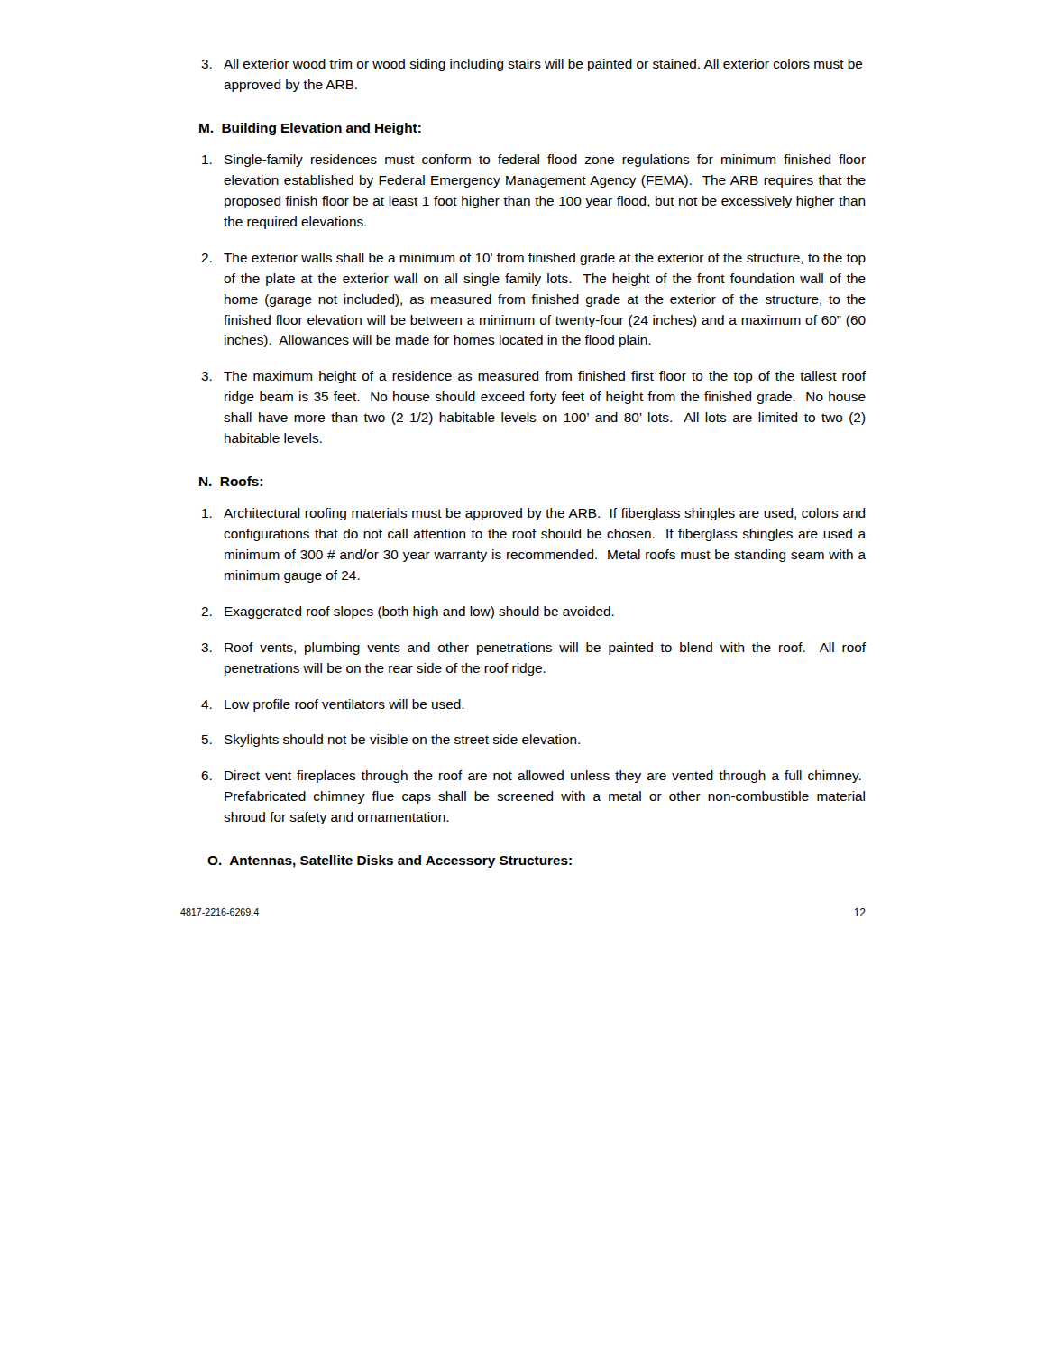All exterior wood trim or wood siding including stairs will be painted or stained. All exterior colors must be approved by the ARB.
M. Building Elevation and Height:
Single-family residences must conform to federal flood zone regulations for minimum finished floor elevation established by Federal Emergency Management Agency (FEMA). The ARB requires that the proposed finish floor be at least 1 foot higher than the 100 year flood, but not be excessively higher than the required elevations.
The exterior walls shall be a minimum of 10' from finished grade at the exterior of the structure, to the top of the plate at the exterior wall on all single family lots. The height of the front foundation wall of the home (garage not included), as measured from finished grade at the exterior of the structure, to the finished floor elevation will be between a minimum of twenty-four (24 inches) and a maximum of 60” (60 inches). Allowances will be made for homes located in the flood plain.
The maximum height of a residence as measured from finished first floor to the top of the tallest roof ridge beam is 35 feet. No house should exceed forty feet of height from the finished grade. No house shall have more than two (2 1/2) habitable levels on 100’ and 80’ lots. All lots are limited to two (2) habitable levels.
N. Roofs:
Architectural roofing materials must be approved by the ARB. If fiberglass shingles are used, colors and configurations that do not call attention to the roof should be chosen. If fiberglass shingles are used a minimum of 300 # and/or 30 year warranty is recommended. Metal roofs must be standing seam with a minimum gauge of 24.
Exaggerated roof slopes (both high and low) should be avoided.
Roof vents, plumbing vents and other penetrations will be painted to blend with the roof. All roof penetrations will be on the rear side of the roof ridge.
Low profile roof ventilators will be used.
Skylights should not be visible on the street side elevation.
Direct vent fireplaces through the roof are not allowed unless they are vented through a full chimney. Prefabricated chimney flue caps shall be screened with a metal or other non-combustible material shroud for safety and ornamentation.
O. Antennas, Satellite Disks and Accessory Structures:
4817-2216-6269.4 12